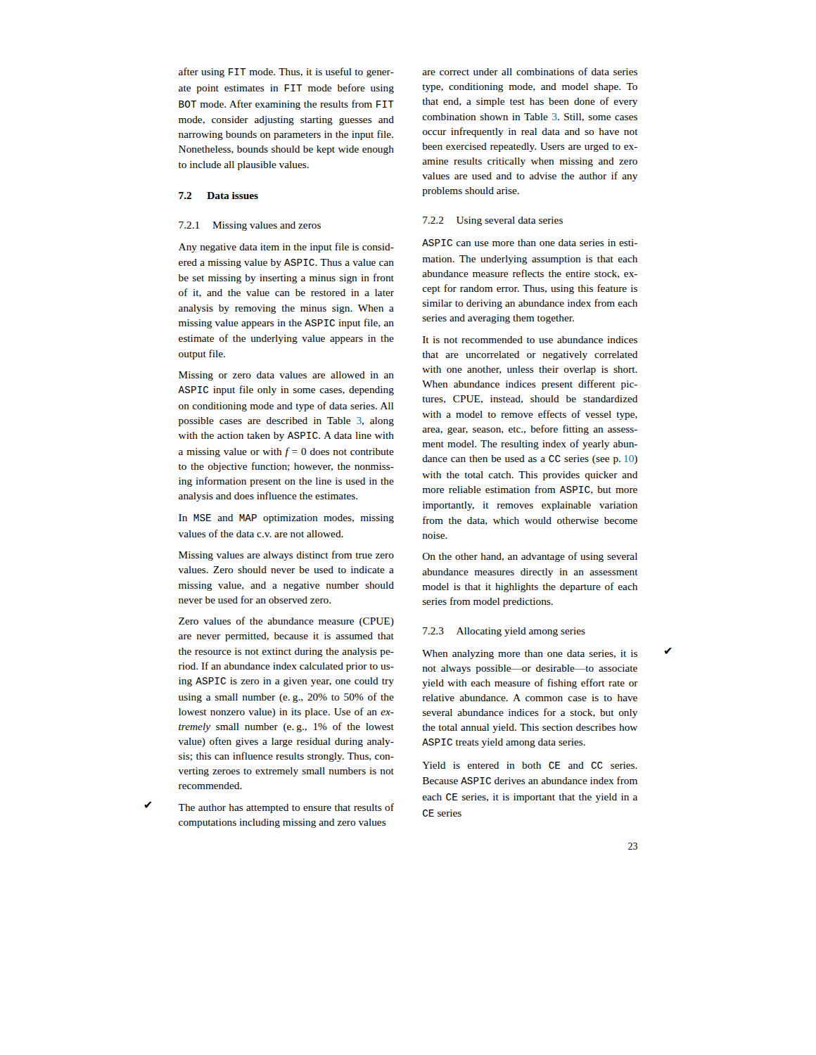after using FIT mode. Thus, it is useful to generate point estimates in FIT mode before using BOT mode. After examining the results from FIT mode, consider adjusting starting guesses and narrowing bounds on parameters in the input file. Nonetheless, bounds should be kept wide enough to include all plausible values.
7.2 Data issues
7.2.1 Missing values and zeros
Any negative data item in the input file is considered a missing value by ASPIC. Thus a value can be set missing by inserting a minus sign in front of it, and the value can be restored in a later analysis by removing the minus sign. When a missing value appears in the ASPIC input file, an estimate of the underlying value appears in the output file.
Missing or zero data values are allowed in an ASPIC input file only in some cases, depending on conditioning mode and type of data series. All possible cases are described in Table 3, along with the action taken by ASPIC. A data line with a missing value or with f = 0 does not contribute to the objective function; however, the nonmissing information present on the line is used in the analysis and does influence the estimates.
In MSE and MAP optimization modes, missing values of the data c.v. are not allowed.
Missing values are always distinct from true zero values. Zero should never be used to indicate a missing value, and a negative number should never be used for an observed zero.
Zero values of the abundance measure (CPUE) are never permitted, because it is assumed that the resource is not extinct during the analysis period. If an abundance index calculated prior to using ASPIC is zero in a given year, one could try using a small number (e. g., 20% to 50% of the lowest nonzero value) in its place. Use of an extremely small number (e. g., 1% of the lowest value) often gives a large residual during analysis; this can influence results strongly. Thus, converting zeroes to extremely small numbers is not recommended.
✔The author has attempted to ensure that results of computations including missing and zero values
are correct under all combinations of data series type, conditioning mode, and model shape. To that end, a simple test has been done of every combination shown in Table 3. Still, some cases occur infrequently in real data and so have not been exercised repeatedly. Users are urged to examine results critically when missing and zero values are used and to advise the author if any problems should arise.
7.2.2 Using several data series
ASPIC can use more than one data series in estimation. The underlying assumption is that each abundance measure reflects the entire stock, except for random error. Thus, using this feature is similar to deriving an abundance index from each series and averaging them together.
It is not recommended to use abundance indices that are uncorrelated or negatively correlated with one another, unless their overlap is short. When abundance indices present different pictures, CPUE, instead, should be standardized with a model to remove effects of vessel type, area, gear, season, etc., before fitting an assessment model. The resulting index of yearly abundance can then be used as a CC series (see p. 10) with the total catch. This provides quicker and more reliable estimation from ASPIC, but more importantly, it removes explainable variation from the data, which would otherwise become noise.
On the other hand, an advantage of using several abundance measures directly in an assessment model is that it highlights the departure of each series from model predictions.
7.2.3 Allocating yield among series
✔When analyzing more than one data series, it is not always possible—or desirable—to associate yield with each measure of fishing effort rate or relative abundance. A common case is to have several abundance indices for a stock, but only the total annual yield. This section describes how ASPIC treats yield among data series.
Yield is entered in both CE and CC series. Because ASPIC derives an abundance index from each CE series, it is important that the yield in a CE series
23